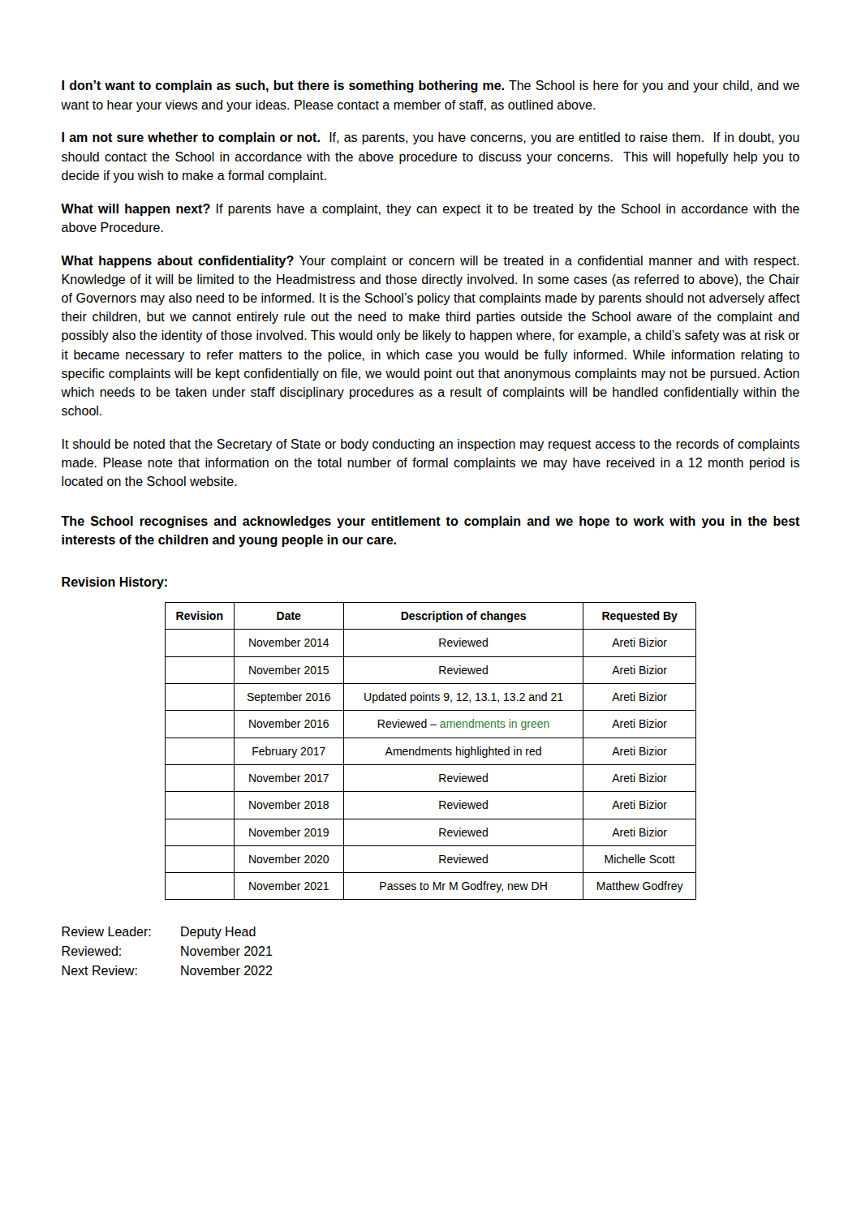I don’t want to complain as such, but there is something bothering me. The School is here for you and your child, and we want to hear your views and your ideas. Please contact a member of staff, as outlined above.
I am not sure whether to complain or not. If, as parents, you have concerns, you are entitled to raise them. If in doubt, you should contact the School in accordance with the above procedure to discuss your concerns. This will hopefully help you to decide if you wish to make a formal complaint.
What will happen next? If parents have a complaint, they can expect it to be treated by the School in accordance with the above Procedure.
What happens about confidentiality? Your complaint or concern will be treated in a confidential manner and with respect. Knowledge of it will be limited to the Headmistress and those directly involved. In some cases (as referred to above), the Chair of Governors may also need to be informed. It is the School’s policy that complaints made by parents should not adversely affect their children, but we cannot entirely rule out the need to make third parties outside the School aware of the complaint and possibly also the identity of those involved. This would only be likely to happen where, for example, a child’s safety was at risk or it became necessary to refer matters to the police, in which case you would be fully informed. While information relating to specific complaints will be kept confidentially on file, we would point out that anonymous complaints may not be pursued. Action which needs to be taken under staff disciplinary procedures as a result of complaints will be handled confidentially within the school.
It should be noted that the Secretary of State or body conducting an inspection may request access to the records of complaints made. Please note that information on the total number of formal complaints we may have received in a 12 month period is located on the School website.
The School recognises and acknowledges your entitlement to complain and we hope to work with you in the best interests of the children and young people in our care.
Revision History:
| Revision | Date | Description of changes | Requested By |
| --- | --- | --- | --- |
| | November 2014 | Reviewed | Areti Bizior |
| | November 2015 | Reviewed | Areti Bizior |
| | September 2016 | Updated points 9, 12, 13.1, 13.2 and 21 | Areti Bizior |
| | November 2016 | Reviewed – amendments in green | Areti Bizior |
| | February 2017 | Amendments highlighted in red | Areti Bizior |
| | November 2017 | Reviewed | Areti Bizior |
| | November 2018 | Reviewed | Areti Bizior |
| | November 2019 | Reviewed | Areti Bizior |
| | November 2020 | Reviewed | Michelle Scott |
| | November 2021 | Passes to Mr M Godfrey, new DH | Matthew Godfrey |
| Review Leader: | Deputy Head |
| Reviewed: | November 2021 |
| Next Review: | November 2022 |